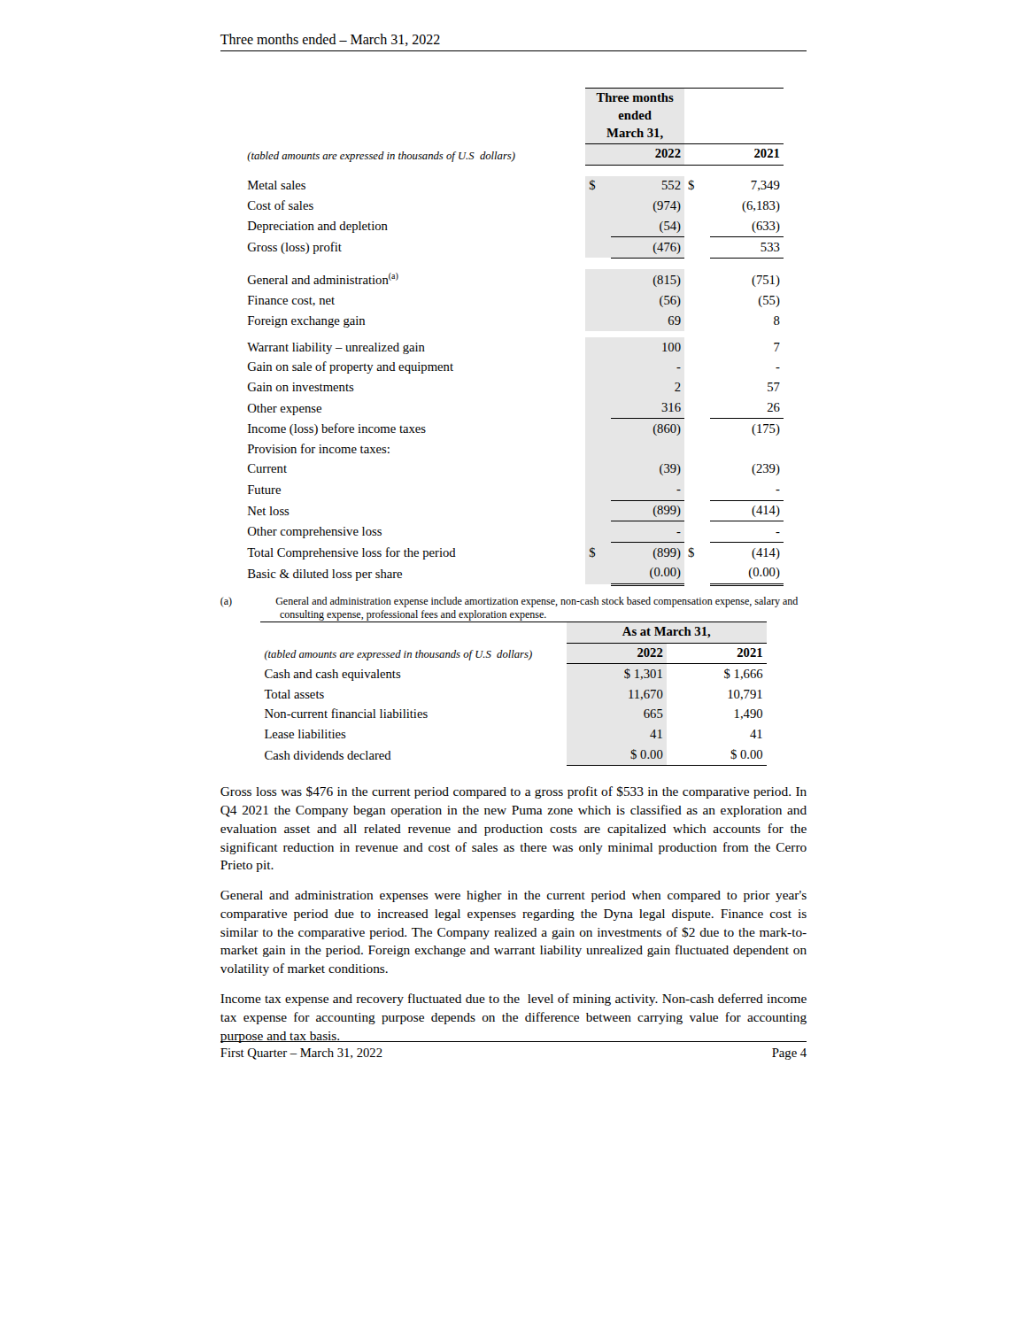Three months ended – March 31, 2022
| | Three months ended March 31, | |
| (tabled amounts are expressed in thousands of U.S dollars) | 2022 | 2021 |
| Metal sales | $ | 552 | $ | 7,349 |
| Cost of sales | | (974) | | (6,183) |
| Depreciation and depletion | | (54) | | (633) |
| Gross (loss) profit | | (476) | | 533 |
| General and administration (a) | | (815) | | (751) |
| Finance cost, net | | (56) | | (55) |
| Foreign exchange gain | | 69 | | 8 |
| Warrant liability – unrealized gain | | 100 | | 7 |
| Gain on sale of property and equipment | | - | | - |
| Gain on investments | | 2 | | 57 |
| Other expense | | 316 | | 26 |
| Income (loss) before income taxes | | (860) | | (175) |
| Provision for income taxes: | | | | |
| Current | | (39) | | (239) |
| Future | | - | | - |
| Net loss | | (899) | | (414) |
| Other comprehensive loss | | - | | - |
| Total Comprehensive loss for the period | $ | (899) | $ | (414) |
| Basic & diluted loss per share | | (0.00) | | (0.00) |
(a) General and administration expense include amortization expense, non-cash stock based compensation expense, salary and consulting expense, professional fees and exploration expense.
| | As at March 31, |
| (tabled amounts are expressed in thousands of U.S dollars) | 2022 | 2021 |
| Cash and cash equivalents | $ 1,301 | $ 1,666 |
| Total assets | 11,670 | 10,791 |
| Non-current financial liabilities | 665 | 1,490 |
| Lease liabilities | 41 | 41 |
| Cash dividends declared | $ 0.00 | $ 0.00 |
Gross loss was $476 in the current period compared to a gross profit of $533 in the comparative period. In Q4 2021 the Company began operation in the new Puma zone which is classified as an exploration and evaluation asset and all related revenue and production costs are capitalized which accounts for the significant reduction in revenue and cost of sales as there was only minimal production from the Cerro Prieto pit.
General and administration expenses were higher in the current period when compared to prior year's comparative period due to increased legal expenses regarding the Dyna legal dispute. Finance cost is similar to the comparative period. The Company realized a gain on investments of $2 due to the mark-to-market gain in the period. Foreign exchange and warrant liability unrealized gain fluctuated dependent on volatility of market conditions.
Income tax expense and recovery fluctuated due to the level of mining activity. Non-cash deferred income tax expense for accounting purpose depends on the difference between carrying value for accounting purpose and tax basis.
First Quarter – March 31, 2022 Page 4